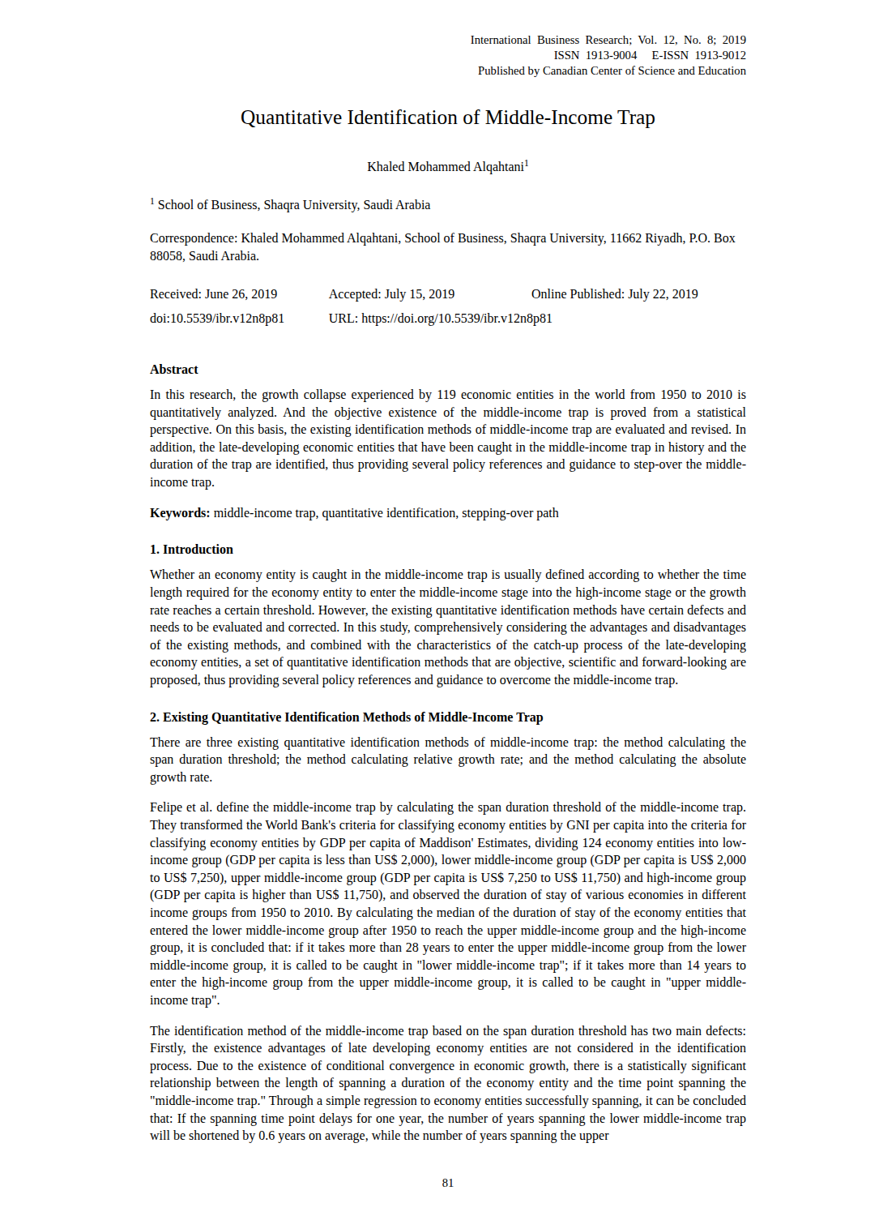International Business Research; Vol. 12, No. 8; 2019 ISSN 1913-9004 E-ISSN 1913-9012 Published by Canadian Center of Science and Education
Quantitative Identification of Middle-Income Trap
Khaled Mohammed Alqahtani1
1 School of Business, Shaqra University, Saudi Arabia
Correspondence: Khaled Mohammed Alqahtani, School of Business, Shaqra University, 11662 Riyadh, P.O. Box 88058, Saudi Arabia.
| Received: June 26, 2019 | Accepted: July 15, 2019 | Online Published: July 22, 2019 |
| doi:10.5539/ibr.v12n8p81 | URL: https://doi.org/10.5539/ibr.v12n8p81 |
Abstract
In this research, the growth collapse experienced by 119 economic entities in the world from 1950 to 2010 is quantitatively analyzed. And the objective existence of the middle-income trap is proved from a statistical perspective. On this basis, the existing identification methods of middle-income trap are evaluated and revised. In addition, the late-developing economic entities that have been caught in the middle-income trap in history and the duration of the trap are identified, thus providing several policy references and guidance to step-over the middle-income trap.
Keywords: middle-income trap, quantitative identification, stepping-over path
1. Introduction
Whether an economy entity is caught in the middle-income trap is usually defined according to whether the time length required for the economy entity to enter the middle-income stage into the high-income stage or the growth rate reaches a certain threshold. However, the existing quantitative identification methods have certain defects and needs to be evaluated and corrected. In this study, comprehensively considering the advantages and disadvantages of the existing methods, and combined with the characteristics of the catch-up process of the late-developing economy entities, a set of quantitative identification methods that are objective, scientific and forward-looking are proposed, thus providing several policy references and guidance to overcome the middle-income trap.
2. Existing Quantitative Identification Methods of Middle-Income Trap
There are three existing quantitative identification methods of middle-income trap: the method calculating the span duration threshold; the method calculating relative growth rate; and the method calculating the absolute growth rate.
Felipe et al. define the middle-income trap by calculating the span duration threshold of the middle-income trap. They transformed the World Bank's criteria for classifying economy entities by GNI per capita into the criteria for classifying economy entities by GDP per capita of Maddison' Estimates, dividing 124 economy entities into low-income group (GDP per capita is less than US$ 2,000), lower middle-income group (GDP per capita is US$ 2,000 to US$ 7,250), upper middle-income group (GDP per capita is US$ 7,250 to US$ 11,750) and high-income group (GDP per capita is higher than US$ 11,750), and observed the duration of stay of various economies in different income groups from 1950 to 2010. By calculating the median of the duration of stay of the economy entities that entered the lower middle-income group after 1950 to reach the upper middle-income group and the high-income group, it is concluded that: if it takes more than 28 years to enter the upper middle-income group from the lower middle-income group, it is called to be caught in "lower middle-income trap"; if it takes more than 14 years to enter the high-income group from the upper middle-income group, it is called to be caught in "upper middle-income trap".
The identification method of the middle-income trap based on the span duration threshold has two main defects: Firstly, the existence advantages of late developing economy entities are not considered in the identification process. Due to the existence of conditional convergence in economic growth, there is a statistically significant relationship between the length of spanning a duration of the economy entity and the time point spanning the "middle-income trap." Through a simple regression to economy entities successfully spanning, it can be concluded that: If the spanning time point delays for one year, the number of years spanning the lower middle-income trap will be shortened by 0.6 years on average, while the number of years spanning the upper
81